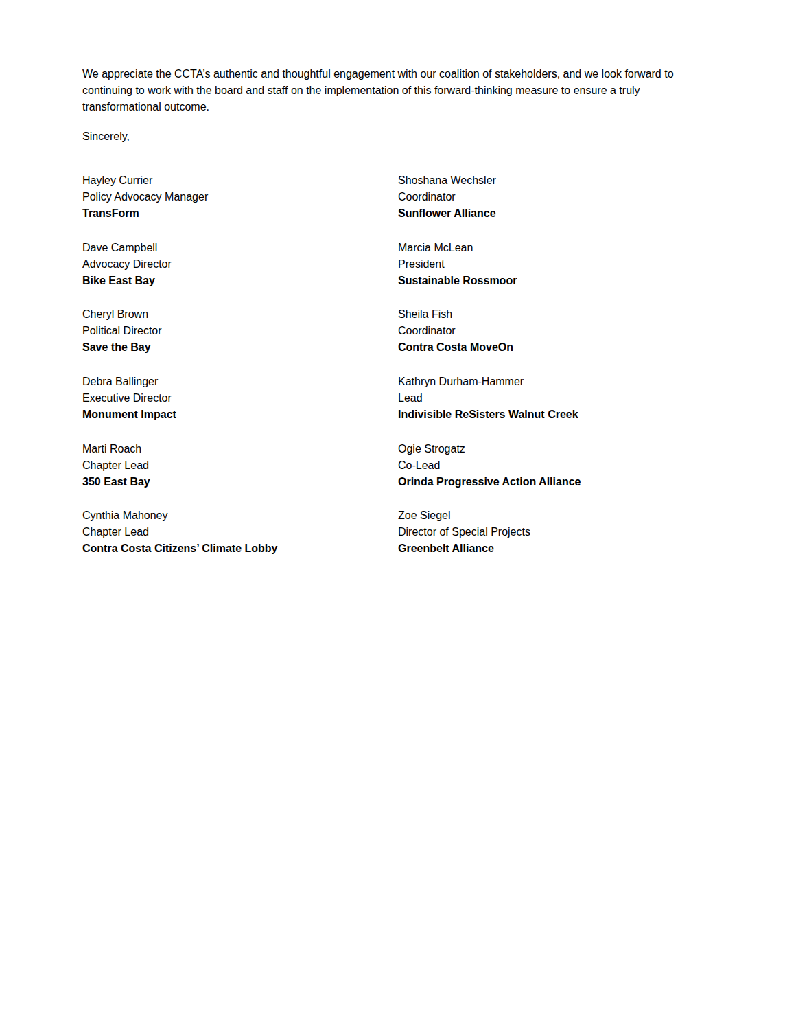We appreciate the CCTA’s authentic and thoughtful engagement with our coalition of stakeholders, and we look forward to continuing to work with the board and staff on the implementation of this forward-thinking measure to ensure a truly transformational outcome.
Sincerely,
| Hayley Currier Policy Advocacy Manager TransForm | Shoshana Wechsler Coordinator Sunflower Alliance |
| Dave Campbell Advocacy Director Bike East Bay | Marcia McLean President Sustainable Rossmoor |
| Cheryl Brown Political Director Save the Bay | Sheila Fish Coordinator Contra Costa MoveOn |
| Debra Ballinger Executive Director Monument Impact | Kathryn Durham-Hammer Lead Indivisible ReSisters Walnut Creek |
| Marti Roach Chapter Lead 350 East Bay | Ogie Strogatz Co-Lead Orinda Progressive Action Alliance |
| Cynthia Mahoney Chapter Lead Contra Costa Citizens’ Climate Lobby | Zoe Siegel Director of Special Projects Greenbelt Alliance |